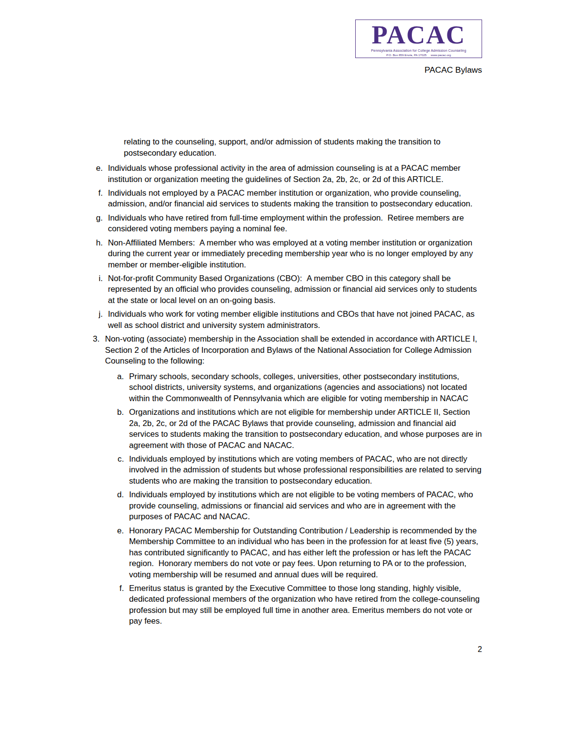PACAC
Pennsylvania Association for College Admission Counseling P.O. Box 859 Enola, PA 17025 www.pacac.org
PACAC Bylaws
relating to the counseling, support, and/or admission of students making the transition to postsecondary education.
Individuals whose professional activity in the area of admission counseling is at a PACAC member institution or organization meeting the guidelines of Section 2a, 2b, 2c, or 2d of this ARTICLE.
Individuals not employed by a PACAC member institution or organization, who provide counseling, admission, and/or financial aid services to students making the transition to postsecondary education.
Individuals who have retired from full-time employment within the profession. Retiree members are considered voting members paying a nominal fee.
Non-Affiliated Members: A member who was employed at a voting member institution or organization during the current year or immediately preceding membership year who is no longer employed by any member or member-eligible institution.
Not-for-profit Community Based Organizations (CBO): A member CBO in this category shall be represented by an official who provides counseling, admission or financial aid services only to students at the state or local level on an on-going basis.
Individuals who work for voting member eligible institutions and CBOs that have not joined PACAC, as well as school district and university system administrators.
Non-voting (associate) membership in the Association shall be extended in accordance with ARTICLE I, Section 2 of the Articles of Incorporation and Bylaws of the National Association for College Admission Counseling to the following:
Primary schools, secondary schools, colleges, universities, other postsecondary institutions, school districts, university systems, and organizations (agencies and associations) not located within the Commonwealth of Pennsylvania which are eligible for voting membership in NACAC
Organizations and institutions which are not eligible for membership under ARTICLE II, Section 2a, 2b, 2c, or 2d of the PACAC Bylaws that provide counseling, admission and financial aid services to students making the transition to postsecondary education, and whose purposes are in agreement with those of PACAC and NACAC.
Individuals employed by institutions which are voting members of PACAC, who are not directly involved in the admission of students but whose professional responsibilities are related to serving students who are making the transition to postsecondary education.
Individuals employed by institutions which are not eligible to be voting members of PACAC, who provide counseling, admissions or financial aid services and who are in agreement with the purposes of PACAC and NACAC.
Honorary PACAC Membership for Outstanding Contribution / Leadership is recommended by the Membership Committee to an individual who has been in the profession for at least five (5) years, has contributed significantly to PACAC, and has either left the profession or has left the PACAC region. Honorary members do not vote or pay fees. Upon returning to PA or to the profession, voting membership will be resumed and annual dues will be required.
Emeritus status is granted by the Executive Committee to those long standing, highly visible, dedicated professional members of the organization who have retired from the college-counseling profession but may still be employed full time in another area. Emeritus members do not vote or pay fees.
2